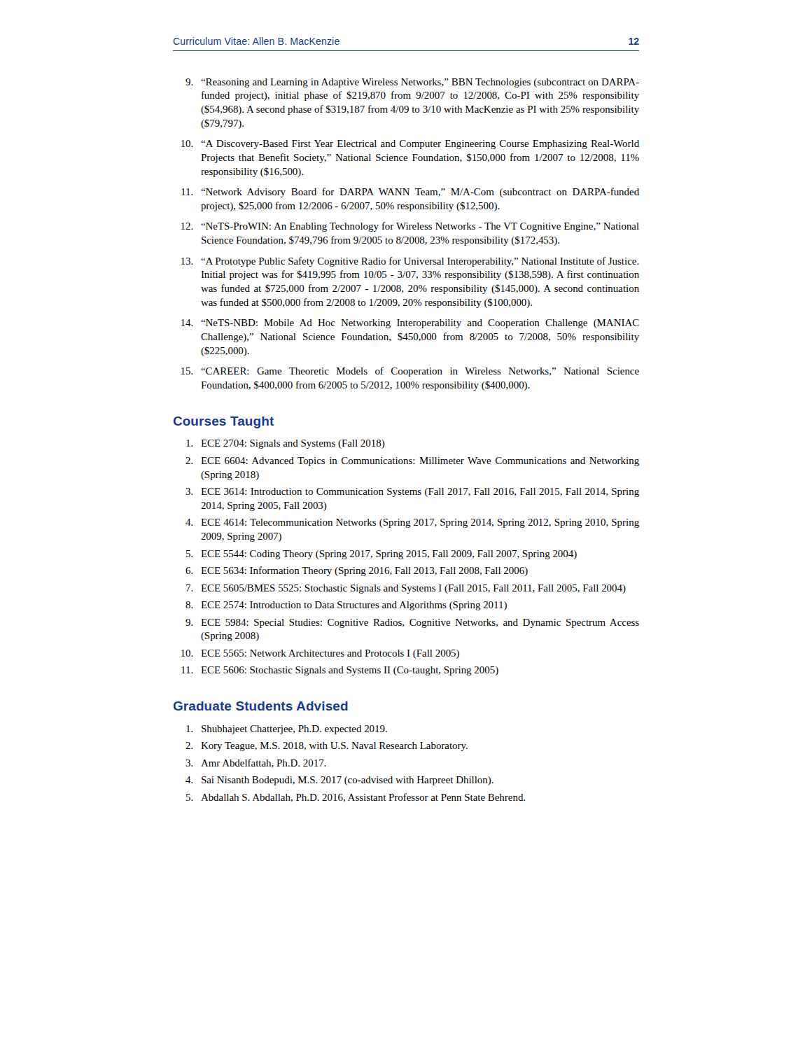Curriculum Vitae: Allen B. MacKenzie 12
“Reasoning and Learning in Adaptive Wireless Networks,” BBN Technologies (subcontract on DARPA-funded project), initial phase of $219,870 from 9/2007 to 12/2008, Co-PI with 25% responsibility ($54,968). A second phase of $319,187 from 4/09 to 3/10 with MacKenzie as PI with 25% responsibility ($79,797).
“A Discovery-Based First Year Electrical and Computer Engineering Course Emphasizing Real-World Projects that Benefit Society,” National Science Foundation, $150,000 from 1/2007 to 12/2008, 11% responsibility ($16,500).
“Network Advisory Board for DARPA WANN Team,” M/A-Com (subcontract on DARPA-funded project), $25,000 from 12/2006 - 6/2007, 50% responsibility ($12,500).
“NeTS-ProWIN: An Enabling Technology for Wireless Networks - The VT Cognitive Engine,” National Science Foundation, $749,796 from 9/2005 to 8/2008, 23% responsibility ($172,453).
“A Prototype Public Safety Cognitive Radio for Universal Interoperability,” National Institute of Justice. Initial project was for $419,995 from 10/05 - 3/07, 33% responsibility ($138,598). A first continuation was funded at $725,000 from 2/2007 - 1/2008, 20% responsibility ($145,000). A second continuation was funded at $500,000 from 2/2008 to 1/2009, 20% responsibility ($100,000).
“NeTS-NBD: Mobile Ad Hoc Networking Interoperability and Cooperation Challenge (MANIAC Challenge),” National Science Foundation, $450,000 from 8/2005 to 7/2008, 50% responsibility ($225,000).
“CAREER: Game Theoretic Models of Cooperation in Wireless Networks,” National Science Foundation, $400,000 from 6/2005 to 5/2012, 100% responsibility ($400,000).
Courses Taught
ECE 2704: Signals and Systems (Fall 2018)
ECE 6604: Advanced Topics in Communications: Millimeter Wave Communications and Networking (Spring 2018)
ECE 3614: Introduction to Communication Systems (Fall 2017, Fall 2016, Fall 2015, Fall 2014, Spring 2014, Spring 2005, Fall 2003)
ECE 4614: Telecommunication Networks (Spring 2017, Spring 2014, Spring 2012, Spring 2010, Spring 2009, Spring 2007)
ECE 5544: Coding Theory (Spring 2017, Spring 2015, Fall 2009, Fall 2007, Spring 2004)
ECE 5634: Information Theory (Spring 2016, Fall 2013, Fall 2008, Fall 2006)
ECE 5605/BMES 5525: Stochastic Signals and Systems I (Fall 2015, Fall 2011, Fall 2005, Fall 2004)
ECE 2574: Introduction to Data Structures and Algorithms (Spring 2011)
ECE 5984: Special Studies: Cognitive Radios, Cognitive Networks, and Dynamic Spectrum Access (Spring 2008)
ECE 5565: Network Architectures and Protocols I (Fall 2005)
ECE 5606: Stochastic Signals and Systems II (Co-taught, Spring 2005)
Graduate Students Advised
Shubhajeet Chatterjee, Ph.D. expected 2019.
Kory Teague, M.S. 2018, with U.S. Naval Research Laboratory.
Amr Abdelfattah, Ph.D. 2017.
Sai Nisanth Bodepudi, M.S. 2017 (co-advised with Harpreet Dhillon).
Abdallah S. Abdallah, Ph.D. 2016, Assistant Professor at Penn State Behrend.